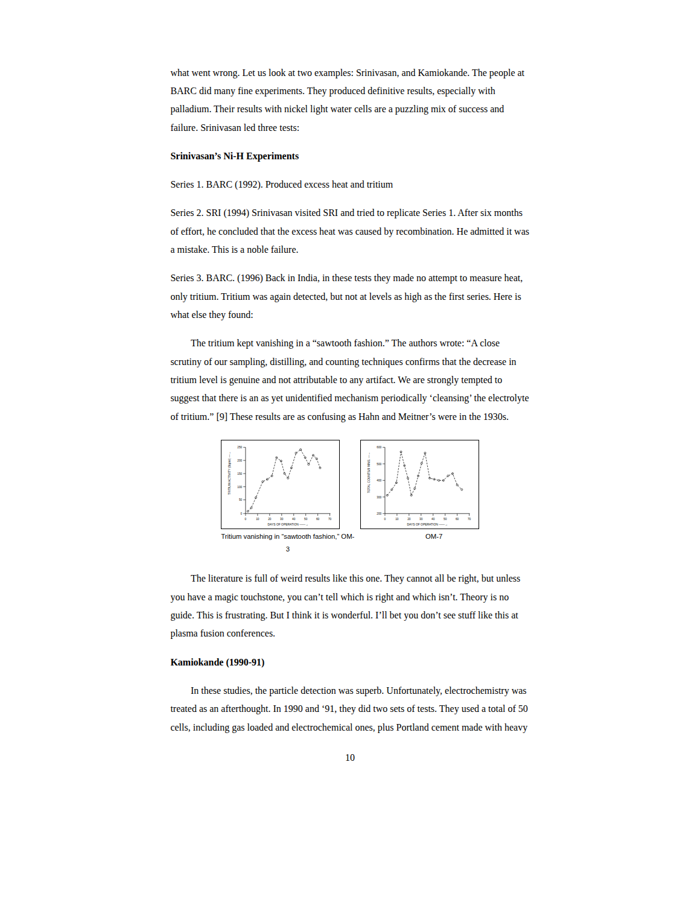what went wrong. Let us look at two examples: Srinivasan, and Kamiokande. The people at BARC did many fine experiments. They produced definitive results, especially with palladium. Their results with nickel light water cells are a puzzling mix of success and failure. Srinivasan led three tests:
Srinivasan’s Ni-H Experiments
Series 1. BARC (1992). Produced excess heat and tritium
Series 2. SRI (1994) Srinivasan visited SRI and tried to replicate Series 1. After six months of effort, he concluded that the excess heat was caused by recombination. He admitted it was a mistake. This is a noble failure.
Series 3. BARC. (1996) Back in India, in these tests they made no attempt to measure heat, only tritium. Tritium was again detected, but not at levels as high as the first series. Here is what else they found:
The tritium kept vanishing in a “sawtooth fashion.” The authors wrote: “A close scrutiny of our sampling, distilling, and counting techniques confirms that the decrease in tritium level is genuine and not attributable to any artifact. We are strongly tempted to suggest that there is an as yet unidentified mechanism periodically ‘cleansing’ the electrolyte of tritium.” [9] These results are as confusing as Hahn and Meitner’s were in the 1930s.
250 200 150 100 50 0 TRITIUM ACTIVITY (Bq/ml) —→ 0 10 20 30 40 50 60 70 DAYS OF OPERATION ——→
600 500 400 300 200 TOTAL COUNTS/9 MINS. —→ 0 10 20 30 40 50 60 70 DAYS OF OPERATION ——→
Tritium vanishing in “sawtooth fashion,” OM-3
OM-7
The literature is full of weird results like this one. They cannot all be right, but unless you have a magic touchstone, you can’t tell which is right and which isn’t. Theory is no guide. This is frustrating. But I think it is wonderful. I’ll bet you don’t see stuff like this at plasma fusion conferences.
Kamiokande (1990-91)
In these studies, the particle detection was superb. Unfortunately, electrochemistry was treated as an afterthought. In 1990 and ‘91, they did two sets of tests. They used a total of 50 cells, including gas loaded and electrochemical ones, plus Portland cement made with heavy
10